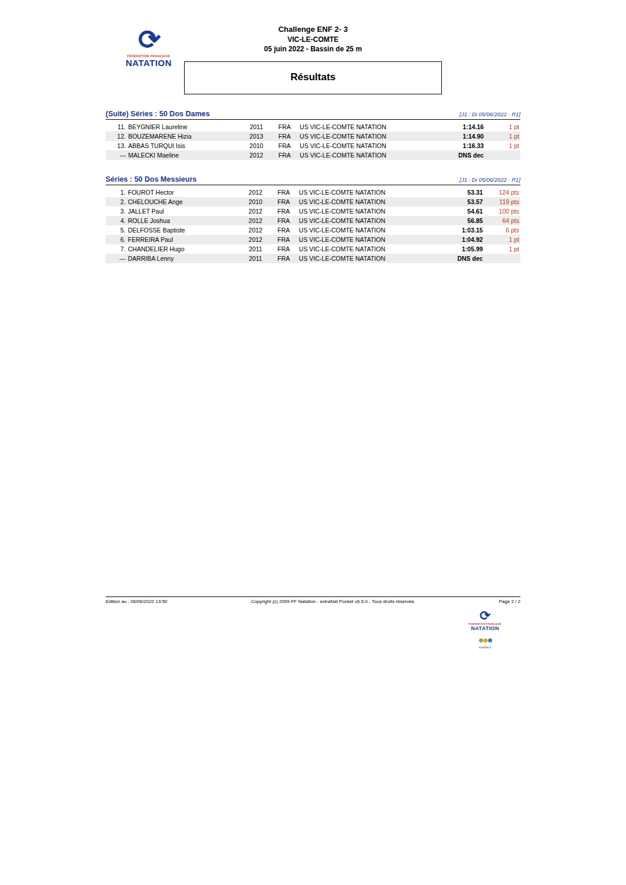⟳
FÉDÉRATION FRANÇAISE
NATATION
Challenge ENF 2- 3
VIC-LE-COMTE
05 juin 2022 - Bassin de 25 m
Résultats
(Suite) Séries : 50 Dos Dames
[J1 : Di 05/06/2022 - R1]
| 11. | BEYGNIER Laureline | 2011 | FRA | US VIC-LE-COMTE NATATION | 1:14.16 | 1 pt |
| 12. | BOUZEMARENE Hizia | 2013 | FRA | US VIC-LE-COMTE NATATION | 1:14.90 | 1 pt |
| 13. | ABBAS TURQUI Isis | 2010 | FRA | US VIC-LE-COMTE NATATION | 1:16.33 | 1 pt |
| --- | MALECKI Maeline | 2012 | FRA | US VIC-LE-COMTE NATATION | DNS dec | |
Séries : 50 Dos Messieurs
[J1 : Di 05/06/2022 - R1]
| 1. | FOUROT Hector | 2012 | FRA | US VIC-LE-COMTE NATATION | 53.31 | 124 pts |
| 2. | CHELOUCHE Ange | 2010 | FRA | US VIC-LE-COMTE NATATION | 53.57 | 119 pts |
| 3. | JALLET Paul | 2012 | FRA | US VIC-LE-COMTE NATATION | 54.61 | 100 pts |
| 4. | ROLLE Joshua | 2012 | FRA | US VIC-LE-COMTE NATATION | 56.85 | 64 pts |
| 5. | DELFOSSE Baptiste | 2012 | FRA | US VIC-LE-COMTE NATATION | 1:03.15 | 6 pts |
| 6. | FERREIRA Paul | 2012 | FRA | US VIC-LE-COMTE NATATION | 1:04.92 | 1 pt |
| 7. | CHANDELIER Hugo | 2011 | FRA | US VIC-LE-COMTE NATATION | 1:05.99 | 1 pt |
| --- | DARRIBA Lenny | 2011 | FRA | US VIC-LE-COMTE NATATION | DNS dec | |
Edition au : 06/06/2022 13:50
Copyright (c) 2009 FF Natation - extraNat Pocket v6.5.0 - Tous droits réservés.
Page 2 / 2
⟳
FÉDÉRATION FRANÇAISE
NATATION
●●●
extraNat.fr